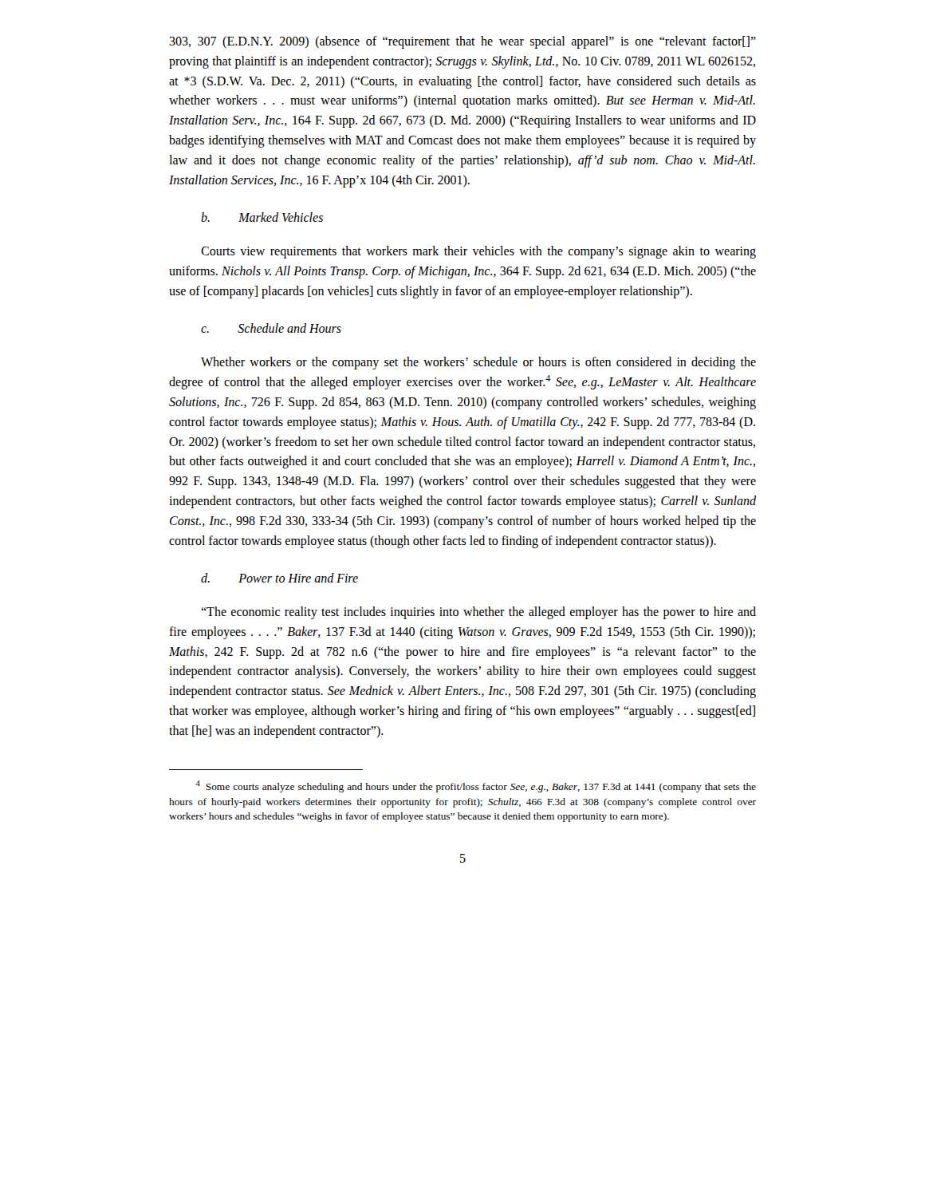303, 307 (E.D.N.Y. 2009) (absence of “requirement that he wear special apparel” is one “relevant factor[]” proving that plaintiff is an independent contractor); Scruggs v. Skylink, Ltd., No. 10 Civ. 0789, 2011 WL 6026152, at *3 (S.D.W. Va. Dec. 2, 2011) (“Courts, in evaluating [the control] factor, have considered such details as whether workers . . . must wear uniforms”) (internal quotation marks omitted). But see Herman v. Mid-Atl. Installation Serv., Inc., 164 F. Supp. 2d 667, 673 (D. Md. 2000) (“Requiring Installers to wear uniforms and ID badges identifying themselves with MAT and Comcast does not make them employees” because it is required by law and it does not change economic reality of the parties’ relationship), aff’d sub nom. Chao v. Mid-Atl. Installation Services, Inc., 16 F. App’x 104 (4th Cir. 2001).
b. Marked Vehicles
Courts view requirements that workers mark their vehicles with the company’s signage akin to wearing uniforms. Nichols v. All Points Transp. Corp. of Michigan, Inc., 364 F. Supp. 2d 621, 634 (E.D. Mich. 2005) (“the use of [company] placards [on vehicles] cuts slightly in favor of an employee-employer relationship”).
c. Schedule and Hours
Whether workers or the company set the workers’ schedule or hours is often considered in deciding the degree of control that the alleged employer exercises over the worker.4 See, e.g., LeMaster v. Alt. Healthcare Solutions, Inc., 726 F. Supp. 2d 854, 863 (M.D. Tenn. 2010) (company controlled workers’ schedules, weighing control factor towards employee status); Mathis v. Hous. Auth. of Umatilla Cty., 242 F. Supp. 2d 777, 783-84 (D. Or. 2002) (worker’s freedom to set her own schedule tilted control factor toward an independent contractor status, but other facts outweighed it and court concluded that she was an employee); Harrell v. Diamond A Entm’t, Inc., 992 F. Supp. 1343, 1348-49 (M.D. Fla. 1997) (workers’ control over their schedules suggested that they were independent contractors, but other facts weighed the control factor towards employee status); Carrell v. Sunland Const., Inc., 998 F.2d 330, 333-34 (5th Cir. 1993) (company’s control of number of hours worked helped tip the control factor towards employee status (though other facts led to finding of independent contractor status)).
d. Power to Hire and Fire
“The economic reality test includes inquiries into whether the alleged employer has the power to hire and fire employees . . . .” Baker, 137 F.3d at 1440 (citing Watson v. Graves, 909 F.2d 1549, 1553 (5th Cir. 1990)); Mathis, 242 F. Supp. 2d at 782 n.6 (“the power to hire and fire employees” is “a relevant factor” to the independent contractor analysis). Conversely, the workers’ ability to hire their own employees could suggest independent contractor status. See Mednick v. Albert Enters., Inc., 508 F.2d 297, 301 (5th Cir. 1975) (concluding that worker was employee, although worker’s hiring and firing of “his own employees” “arguably . . . suggest[ed] that [he] was an independent contractor”).
4 Some courts analyze scheduling and hours under the profit/loss factor See, e.g., Baker, 137 F.3d at 1441 (company that sets the hours of hourly-paid workers determines their opportunity for profit); Schultz, 466 F.3d at 308 (company’s complete control over workers’ hours and schedules “weighs in favor of employee status” because it denied them opportunity to earn more).
5